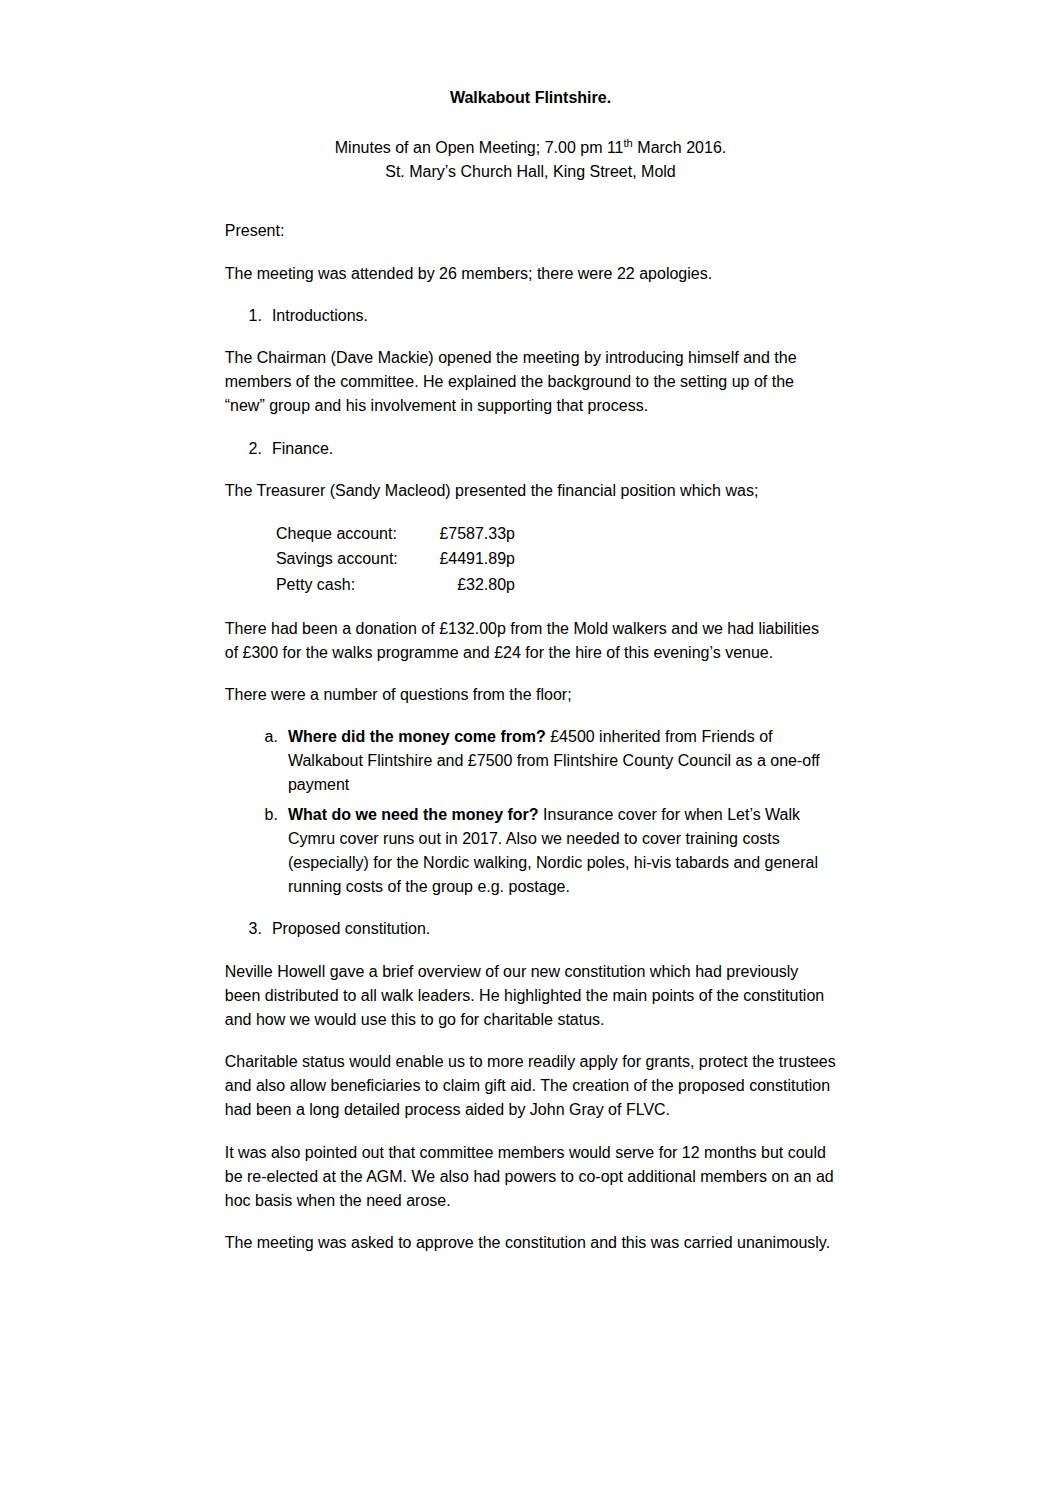Walkabout Flintshire.
Minutes of an Open Meeting; 7.00 pm 11th March 2016.
St. Mary’s Church Hall, King Street, Mold
Present:
The meeting was attended by 26 members; there were 22 apologies.
Introductions.
The Chairman (Dave Mackie) opened the meeting by introducing himself and the members of the committee. He explained the background to the setting up of the “new” group and his involvement in supporting that process.
Finance.
The Treasurer (Sandy Macleod) presented the financial position which was;
| Cheque account: | £7587.33p |
| Savings account: | £4491.89p |
| Petty cash: | £32.80p |
There had been a donation of £132.00p from the Mold walkers and we had liabilities of £300 for the walks programme and £24 for the hire of this evening’s venue.
There were a number of questions from the floor;
Where did the money come from? £4500 inherited from Friends of Walkabout Flintshire and £7500 from Flintshire County Council as a one-off payment
What do we need the money for? Insurance cover for when Let’s Walk Cymru cover runs out in 2017. Also we needed to cover training costs (especially) for the Nordic walking, Nordic poles, hi-vis tabards and general running costs of the group e.g. postage.
Proposed constitution.
Neville Howell gave a brief overview of our new constitution which had previously been distributed to all walk leaders. He highlighted the main points of the constitution and how we would use this to go for charitable status.
Charitable status would enable us to more readily apply for grants, protect the trustees and also allow beneficiaries to claim gift aid. The creation of the proposed constitution had been a long detailed process aided by John Gray of FLVC.
It was also pointed out that committee members would serve for 12 months but could be re-elected at the AGM. We also had powers to co-opt additional members on an ad hoc basis when the need arose.
The meeting was asked to approve the constitution and this was carried unanimously.